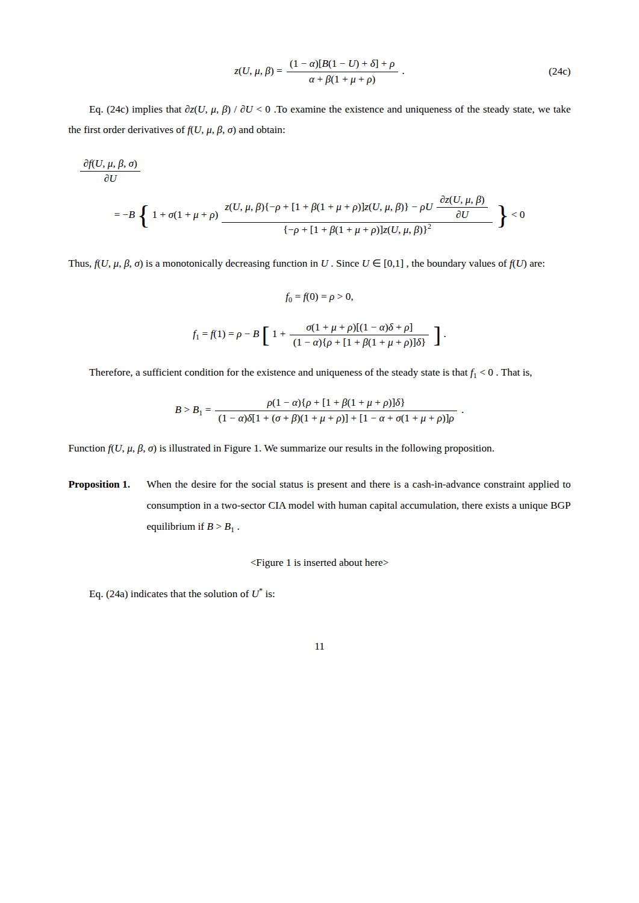z(U, μ, β) = (1 − α)[B(1 − U) + δ] + ρ α + β(1 + μ + ρ) . (24c)
Eq. (24c) implies that ∂z(U, μ, β) / ∂U < 0 .To examine the existence and uniqueness of the steady state, we take the first order derivatives of f(U, μ, β, σ) and obtain:
∂f(U, μ, β, σ) ∂U
= −B { 1 + σ(1 + μ + ρ) z(U, μ, β){−ρ + [1 + β(1 + μ + ρ)]z(U, μ, β)} − ρU ∂z(U, μ, β) ∂U {−ρ + [1 + β(1 + μ + ρ)]z(U, μ, β)}2 } < 0
Thus, f(U, μ, β, σ) is a monotonically decreasing function in U . Since U ∈ [0,1] , the boundary values of f(U) are:
f0 = f(0) = ρ > 0,
f1 = f(1) = ρ − B [ 1 + σ(1 + μ + ρ)[(1 − α)δ + ρ] (1 − α){ρ + [1 + β(1 + μ + ρ)]δ} ] .
Therefore, a sufficient condition for the existence and uniqueness of the steady state is that f1 < 0 . That is,
B > B1 = ρ(1 − α){ρ + [1 + β(1 + μ + ρ)]δ} (1 − α)δ[1 + (σ + β)(1 + μ + ρ)] + [1 − α + σ(1 + μ + ρ)]ρ .
Function f(U, μ, β, σ) is illustrated in Figure 1. We summarize our results in the following proposition.
Proposition 1.
When the desire for the social status is present and there is a cash-in-advance constraint applied to consumption in a two-sector CIA model with human capital accumulation, there exists a unique BGP equilibrium if B > B1 .
<Figure 1 is inserted about here>
Eq. (24a) indicates that the solution of U* is:
11